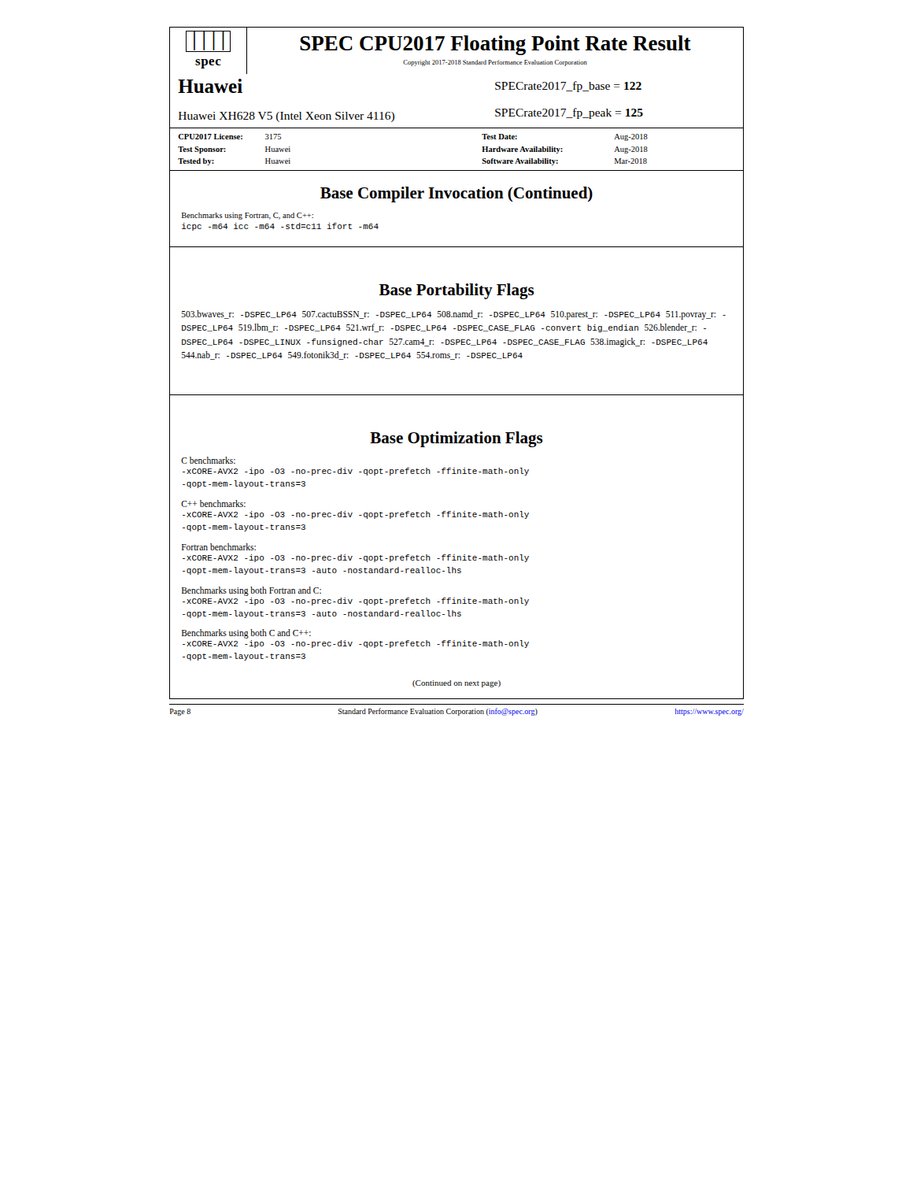││││
spec
SPEC CPU2017 Floating Point Rate Result
Copyright 2017-2018 Standard Performance Evaluation Corporation
Huawei
Huawei XH628 V5 (Intel Xeon Silver 4116)
SPECrate2017_fp_base = 122
SPECrate2017_fp_peak = 125
CPU2017 License: 3175
Test Sponsor: Huawei
Tested by: Huawei
Test Date: Aug-2018
Hardware Availability: Aug-2018
Software Availability: Mar-2018
Base Compiler Invocation (Continued)
Benchmarks using Fortran, C, and C++:
icpc -m64 icc -m64 -std=c11 ifort -m64
Base Portability Flags
503.bwaves_r: -DSPEC_LP64 507.cactuBSSN_r: -DSPEC_LP64 508.namd_r: -DSPEC_LP64 510.parest_r: -DSPEC_LP64 511.povray_r: -DSPEC_LP64 519.lbm_r: -DSPEC_LP64 521.wrf_r: -DSPEC_LP64 -DSPEC_CASE_FLAG -convert big_endian 526.blender_r: -DSPEC_LP64 -DSPEC_LINUX -funsigned-char 527.cam4_r: -DSPEC_LP64 -DSPEC_CASE_FLAG 538.imagick_r: -DSPEC_LP64 544.nab_r: -DSPEC_LP64 549.fotonik3d_r: -DSPEC_LP64 554.roms_r: -DSPEC_LP64
Base Optimization Flags
C benchmarks:
-xCORE-AVX2 -ipo -O3 -no-prec-div -qopt-prefetch -ffinite-math-only -qopt-mem-layout-trans=3
C++ benchmarks:
-xCORE-AVX2 -ipo -O3 -no-prec-div -qopt-prefetch -ffinite-math-only -qopt-mem-layout-trans=3
Fortran benchmarks:
-xCORE-AVX2 -ipo -O3 -no-prec-div -qopt-prefetch -ffinite-math-only -qopt-mem-layout-trans=3 -auto -nostandard-realloc-lhs
Benchmarks using both Fortran and C:
-xCORE-AVX2 -ipo -O3 -no-prec-div -qopt-prefetch -ffinite-math-only -qopt-mem-layout-trans=3 -auto -nostandard-realloc-lhs
Benchmarks using both C and C++:
-xCORE-AVX2 -ipo -O3 -no-prec-div -qopt-prefetch -ffinite-math-only -qopt-mem-layout-trans=3
(Continued on next page)
Page 8
Standard Performance Evaluation Corporation (info@spec.org)
https://www.spec.org/